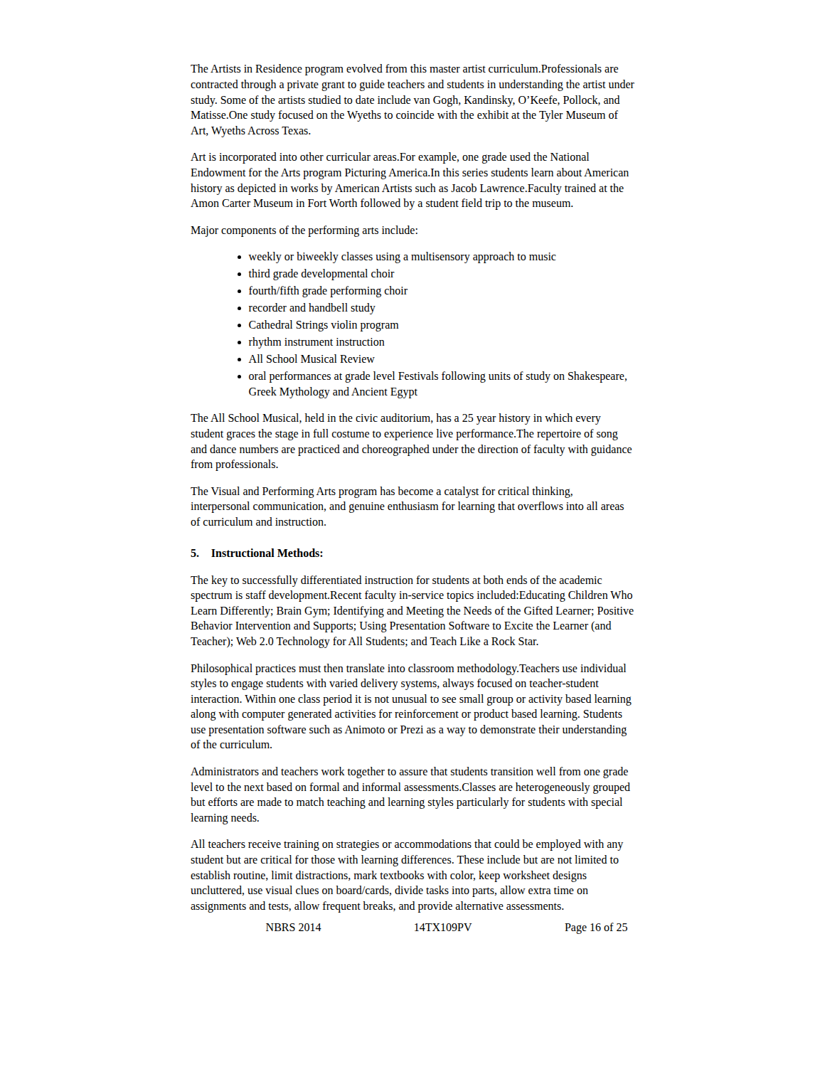The Artists in Residence program evolved from this master artist curriculum.Professionals are contracted through a private grant to guide teachers and students in understanding the artist under study. Some of the artists studied to date include van Gogh, Kandinsky, O’Keefe, Pollock, and Matisse.One study focused on the Wyeths to coincide with the exhibit at the Tyler Museum of Art, Wyeths Across Texas.
Art is incorporated into other curricular areas.For example, one grade used the National Endowment for the Arts program Picturing America.In this series students learn about American history as depicted in works by American Artists such as Jacob Lawrence.Faculty trained at the Amon Carter Museum in Fort Worth followed by a student field trip to the museum.
Major components of the performing arts include:
weekly or biweekly classes using a multisensory approach to music
third grade developmental choir
fourth/fifth grade performing choir
recorder and handbell study
Cathedral Strings violin program
rhythm instrument instruction
All School Musical Review
oral performances at grade level Festivals following units of study on Shakespeare, Greek Mythology and Ancient Egypt
The All School Musical, held in the civic auditorium, has a 25 year history in which every student graces the stage in full costume to experience live performance.The repertoire of song and dance numbers are practiced and choreographed under the direction of faculty with guidance from professionals.
The Visual and Performing Arts program has become a catalyst for critical thinking, interpersonal communication, and genuine enthusiasm for learning that overflows into all areas of curriculum and instruction.
5. Instructional Methods:
The key to successfully differentiated instruction for students at both ends of the academic spectrum is staff development.Recent faculty in-service topics included:Educating Children Who Learn Differently; Brain Gym; Identifying and Meeting the Needs of the Gifted Learner; Positive Behavior Intervention and Supports; Using Presentation Software to Excite the Learner (and Teacher); Web 2.0 Technology for All Students; and Teach Like a Rock Star.
Philosophical practices must then translate into classroom methodology.Teachers use individual styles to engage students with varied delivery systems, always focused on teacher-student interaction. Within one class period it is not unusual to see small group or activity based learning along with computer generated activities for reinforcement or product based learning. Students use presentation software such as Animoto or Prezi as a way to demonstrate their understanding of the curriculum.
Administrators and teachers work together to assure that students transition well from one grade level to the next based on formal and informal assessments.Classes are heterogeneously grouped but efforts are made to match teaching and learning styles particularly for students with special learning needs.
All teachers receive training on strategies or accommodations that could be employed with any student but are critical for those with learning differences. These include but are not limited to establish routine, limit distractions, mark textbooks with color, keep worksheet designs uncluttered, use visual clues on board/cards, divide tasks into parts, allow extra time on assignments and tests, allow frequent breaks, and provide alternative assessments.
NBRS 2014 14TX109PV Page 16 of 25